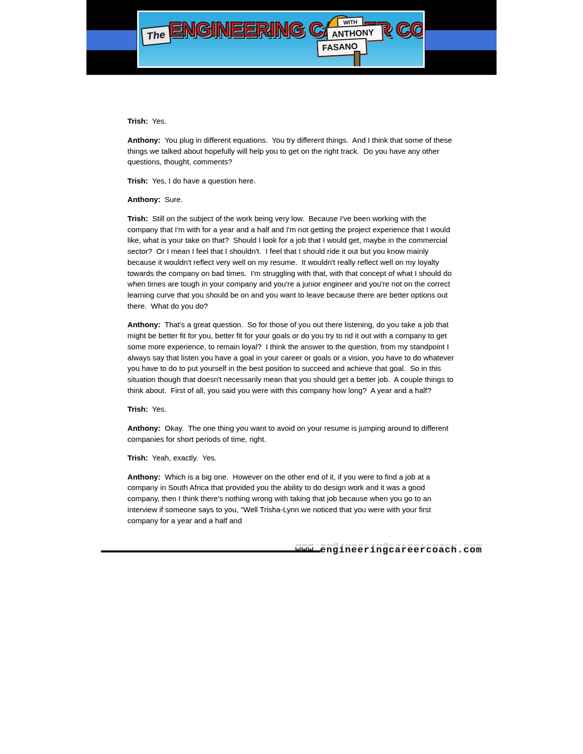The
ENGINEERING CAREER COACH
WITH
ANTHONY
FASANO
Trish: Yes.
Anthony: You plug in different equations. You try different things. And I think that some of these things we talked about hopefully will help you to get on the right track. Do you have any other questions, thought, comments?
Trish: Yes, I do have a question here.
Anthony: Sure.
Trish: Still on the subject of the work being very low. Because I've been working with the company that I'm with for a year and a half and I'm not getting the project experience that I would like, what is your take on that? Should I look for a job that I would get, maybe in the commercial sector? Or I mean I feel that I shouldn't. I feel that I should ride it out but you know mainly because it wouldn't reflect very well on my resume. It wouldn't really reflect well on my loyalty towards the company on bad times. I'm struggling with that, with that concept of what I should do when times are tough in your company and you're a junior engineer and you're not on the correct learning curve that you should be on and you want to leave because there are better options out there. What do you do?
Anthony: That's a great question. So for those of you out there listening, do you take a job that might be better fit for you, better fit for your goals or do you try to rid it out with a company to get some more experience, to remain loyal? I think the answer to the question, from my standpoint I always say that listen you have a goal in your career or goals or a vision, you have to do whatever you have to do to put yourself in the best position to succeed and achieve that goal. So in this situation though that doesn't necessarily mean that you should get a better job. A couple things to think about. First of all, you said you were with this company how long? A year and a half?
Trish: Yes.
Anthony: Okay. The one thing you want to avoid on your resume is jumping around to different companies for short periods of time, right.
Trish: Yeah, exactly. Yes.
Anthony: Which is a big one. However on the other end of it, if you were to find a job at a company in South Africa that provided you the ability to do design work and it was a good company, then I think there's nothing wrong with taking that job because when you go to an interview if someone says to you, "Well Trisha-Lynn we noticed that you were with your first company for a year and a half and
www.engineeringcareercoach.com